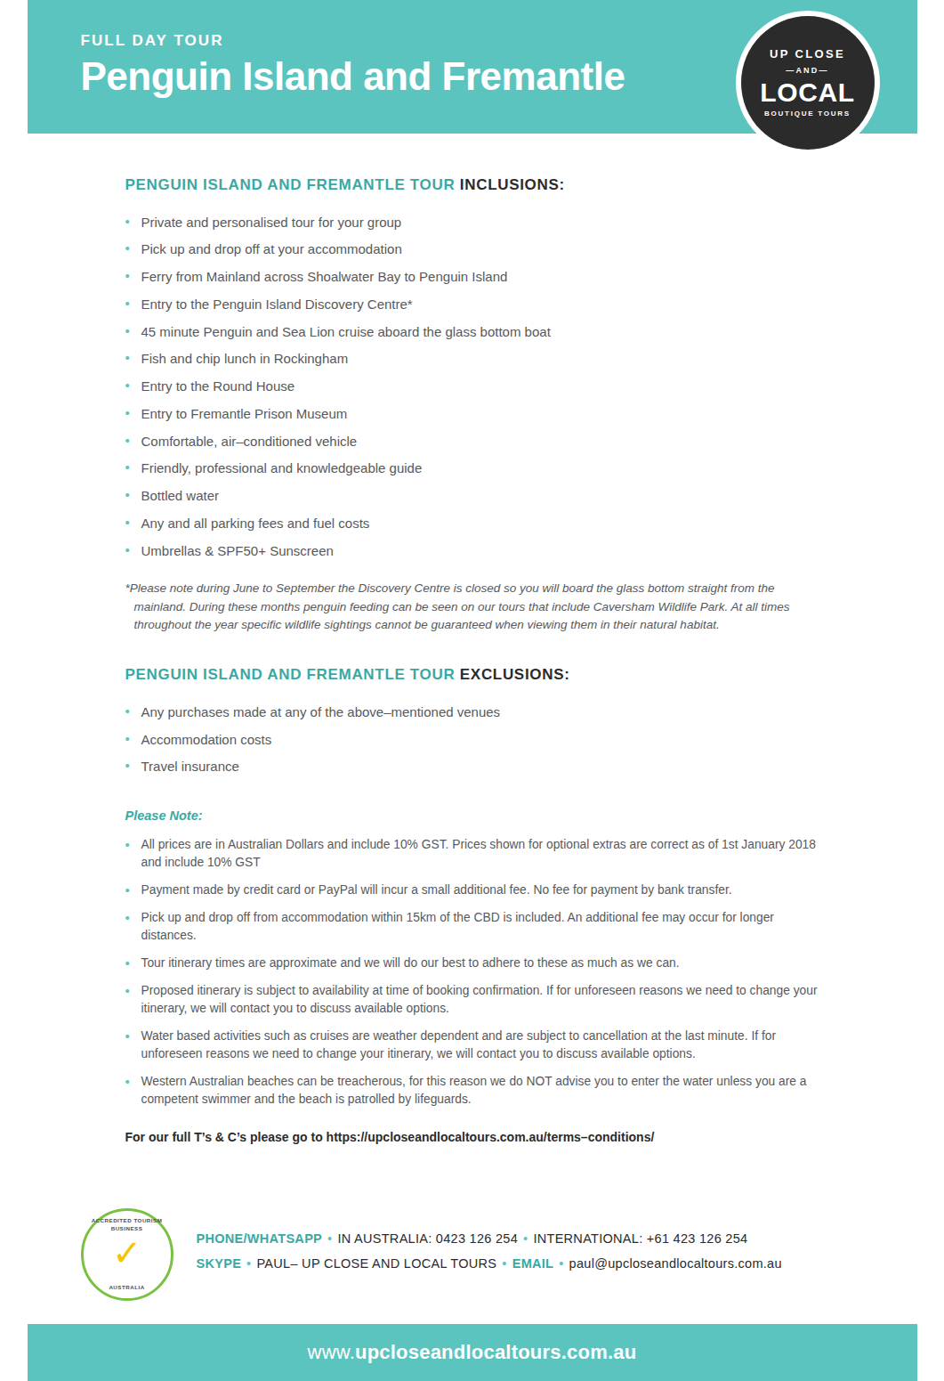Full Day Tour
Penguin Island and Fremantle
Up Close
—and—
Local
Boutique Tours
Penguin Island and Fremantle Tour Inclusions:
Private and personalised tour for your group
Pick up and drop off at your accommodation
Ferry from Mainland across Shoalwater Bay to Penguin Island
Entry to the Penguin Island Discovery Centre*
45 minute Penguin and Sea Lion cruise aboard the glass bottom boat
Fish and chip lunch in Rockingham
Entry to the Round House
Entry to Fremantle Prison Museum
Comfortable, air–conditioned vehicle
Friendly, professional and knowledgeable guide
Bottled water
Any and all parking fees and fuel costs
Umbrellas & SPF50+ Sunscreen
*Please note during June to September the Discovery Centre is closed so you will board the glass bottom straight from the mainland. During these months penguin feeding can be seen on our tours that include Caversham Wildlife Park. At all times throughout the year specific wildlife sightings cannot be guaranteed when viewing them in their natural habitat.
Penguin Island and Fremantle Tour Exclusions:
Any purchases made at any of the above–mentioned venues
Accommodation costs
Travel insurance
Please Note:
All prices are in Australian Dollars and include 10% GST. Prices shown for optional extras are correct as of 1st January 2018 and include 10% GST
Payment made by credit card or PayPal will incur a small additional fee. No fee for payment by bank transfer.
Pick up and drop off from accommodation within 15km of the CBD is included. An additional fee may occur for longer distances.
Tour itinerary times are approximate and we will do our best to adhere to these as much as we can.
Proposed itinerary is subject to availability at time of booking confirmation. If for unforeseen reasons we need to change your itinerary, we will contact you to discuss available options.
Water based activities such as cruises are weather dependent and are subject to cancellation at the last minute. If for unforeseen reasons we need to change your itinerary, we will contact you to discuss available options.
Western Australian beaches can be treacherous, for this reason we do NOT advise you to enter the water unless you are a competent swimmer and the beach is patrolled by lifeguards.
For our full T’s & C’s please go to https://upcloseandlocaltours.com.au/terms–conditions/
Accredited Tourism Business Australia
✓
PHONE/WHATSAPP•IN AUSTRALIA: 0423 126 254•INTERNATIONAL: +61 423 126 254
SKYPE•PAUL– UP CLOSE AND LOCAL TOURS•EMAIL•paul@upcloseandlocaltours.com.au
www.upcloseandlocaltours.com.au